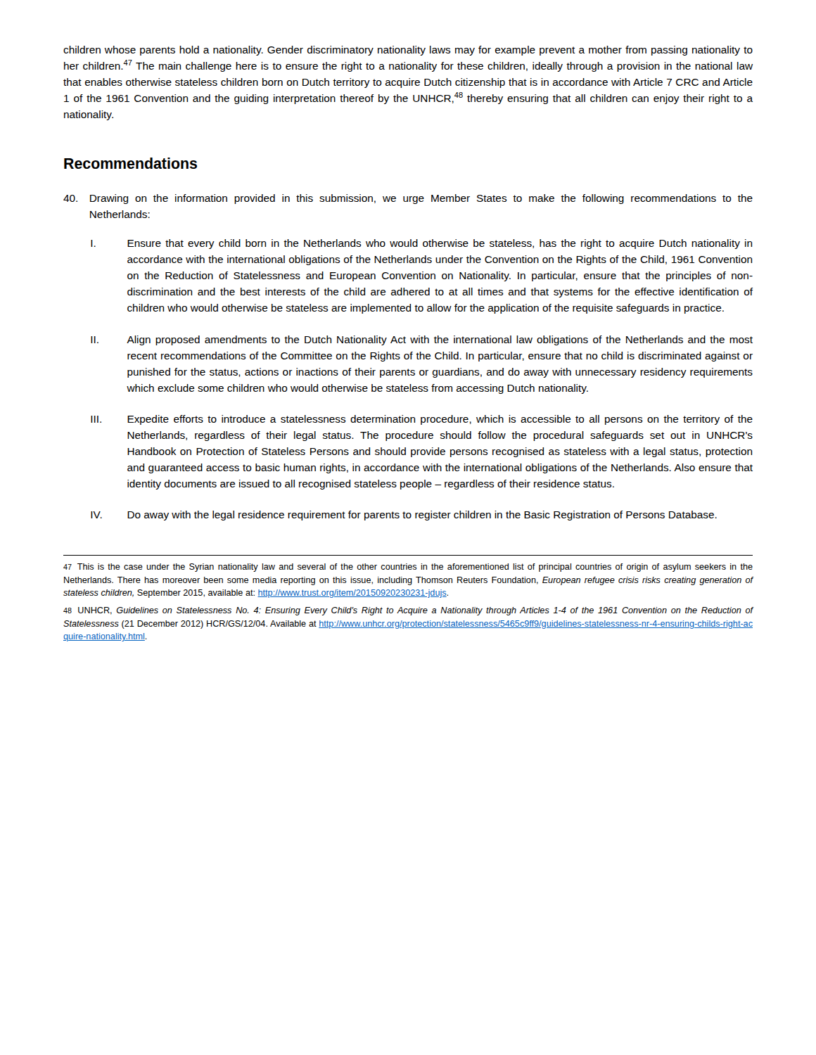children whose parents hold a nationality. Gender discriminatory nationality laws may for example prevent a mother from passing nationality to her children.47 The main challenge here is to ensure the right to a nationality for these children, ideally through a provision in the national law that enables otherwise stateless children born on Dutch territory to acquire Dutch citizenship that is in accordance with Article 7 CRC and Article 1 of the 1961 Convention and the guiding interpretation thereof by the UNHCR,48 thereby ensuring that all children can enjoy their right to a nationality.
Recommendations
40.
Drawing on the information provided in this submission, we urge Member States to make the following recommendations to the Netherlands:
I. Ensure that every child born in the Netherlands who would otherwise be stateless, has the right to acquire Dutch nationality in accordance with the international obligations of the Netherlands under the Convention on the Rights of the Child, 1961 Convention on the Reduction of Statelessness and European Convention on Nationality. In particular, ensure that the principles of non-discrimination and the best interests of the child are adhered to at all times and that systems for the effective identification of children who would otherwise be stateless are implemented to allow for the application of the requisite safeguards in practice.
II. Align proposed amendments to the Dutch Nationality Act with the international law obligations of the Netherlands and the most recent recommendations of the Committee on the Rights of the Child. In particular, ensure that no child is discriminated against or punished for the status, actions or inactions of their parents or guardians, and do away with unnecessary residency requirements which exclude some children who would otherwise be stateless from accessing Dutch nationality.
III. Expedite efforts to introduce a statelessness determination procedure, which is accessible to all persons on the territory of the Netherlands, regardless of their legal status. The procedure should follow the procedural safeguards set out in UNHCR's Handbook on Protection of Stateless Persons and should provide persons recognised as stateless with a legal status, protection and guaranteed access to basic human rights, in accordance with the international obligations of the Netherlands. Also ensure that identity documents are issued to all recognised stateless people – regardless of their residence status.
IV. Do away with the legal residence requirement for parents to register children in the Basic Registration of Persons Database.
47 This is the case under the Syrian nationality law and several of the other countries in the aforementioned list of principal countries of origin of asylum seekers in the Netherlands. There has moreover been some media reporting on this issue, including Thomson Reuters Foundation, European refugee crisis risks creating generation of stateless children, September 2015, available at: http://www.trust.org/item/20150920230231-jdujs.
48 UNHCR, Guidelines on Statelessness No. 4: Ensuring Every Child's Right to Acquire a Nationality through Articles 1-4 of the 1961 Convention on the Reduction of Statelessness (21 December 2012) HCR/GS/12/04. Available at http://www.unhcr.org/protection/statelessness/5465c9ff9/guidelines-statelessness-nr-4-ensuring-childs-right-acquire-nationality.html.